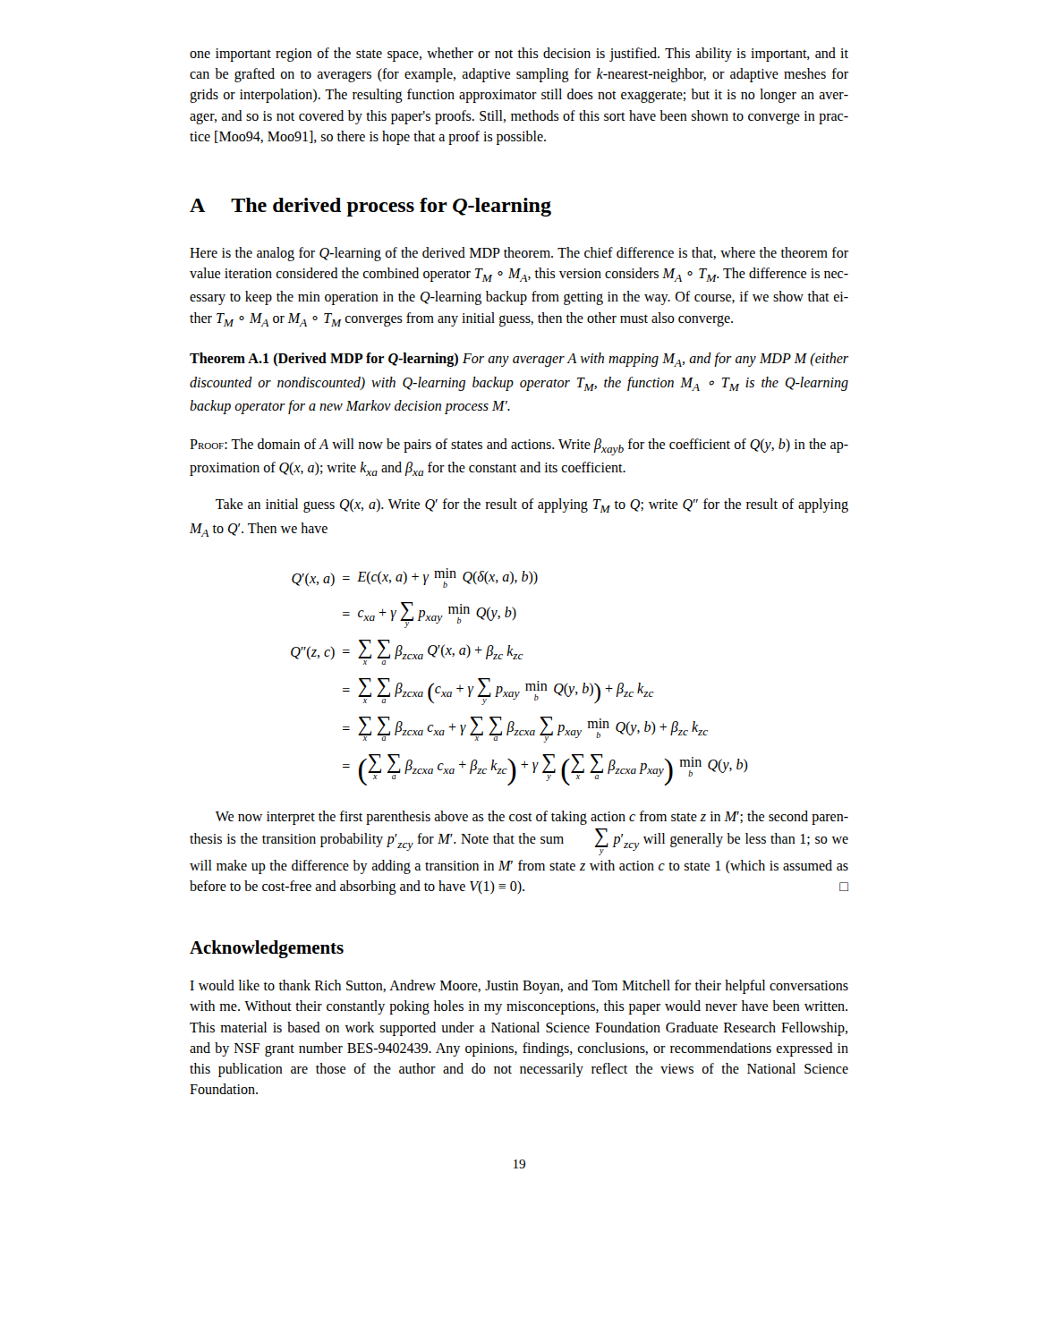one important region of the state space, whether or not this decision is justified. This ability is important, and it can be grafted on to averagers (for example, adaptive sampling for k-nearest-neighbor, or adaptive meshes for grids or interpolation). The resulting function approximator still does not exaggerate; but it is no longer an averager, and so is not covered by this paper's proofs. Still, methods of this sort have been shown to converge in practice [Moo94, Moo91], so there is hope that a proof is possible.
AThe derived process for Q-learning
Here is the analog for Q-learning of the derived MDP theorem. The chief difference is that, where the theorem for value iteration considered the combined operator TM ∘ MA, this version considers MA ∘ TM. The difference is necessary to keep the min operation in the Q-learning backup from getting in the way. Of course, if we show that either TM ∘ MA or MA ∘ TM converges from any initial guess, then the other must also converge.
Theorem A.1 (Derived MDP for Q-learning) For any averager A with mapping MA, and for any MDP M (either discounted or nondiscounted) with Q-learning backup operator TM, the function MA ∘ TM is the Q-learning backup operator for a new Markov decision process M′.
Proof: The domain of A will now be pairs of states and actions. Write βxayb for the coefficient of Q(y, b) in the approximation of Q(x, a); write kxa and βxa for the constant and its coefficient.
Take an initial guess Q(x, a). Write Q′ for the result of applying TM to Q; write Q″ for the result of applying MA to Q′. Then we have
| Q ′( x , a ) | = | E ( c ( x , a ) + γ min b Q ( δ ( x , a ), b )) |
| | = | c xa + γ ∑ y p xay min b Q ( y , b ) |
| Q ″( z , c ) | = | ∑ x ∑ a β zcxa Q ′( x , a ) + β zc k zc |
| | = | ∑ x ∑ a β zcxa ( c xa + γ ∑ y p xay min b Q ( y , b ) ) + β zc k zc |
| | = | ∑ x ∑ a β zcxa c xa + γ ∑ x ∑ a β zcxa ∑ y p xay min b Q ( y , b ) + β zc k zc |
| | = | ( ∑ x ∑ a β zcxa c xa + β zc k zc ) + γ ∑ y ( ∑ x ∑ a β zcxa p xay ) min b Q ( y , b ) |
We now interpret the first parenthesis above as the cost of taking action c from state z in M′; the second parenthesis is the transition probability p′zcy for M′. Note that the sum ∑y p′zcy will generally be less than 1; so we will make up the difference by adding a transition in M′ from state z with action c to state 1 (which is assumed as before to be cost-free and absorbing and to have V(1) ≡ 0). □
Acknowledgements
I would like to thank Rich Sutton, Andrew Moore, Justin Boyan, and Tom Mitchell for their helpful conversations with me. Without their constantly poking holes in my misconceptions, this paper would never have been written. This material is based on work supported under a National Science Foundation Graduate Research Fellowship, and by NSF grant number BES-9402439. Any opinions, findings, conclusions, or recommendations expressed in this publication are those of the author and do not necessarily reflect the views of the National Science Foundation.
19